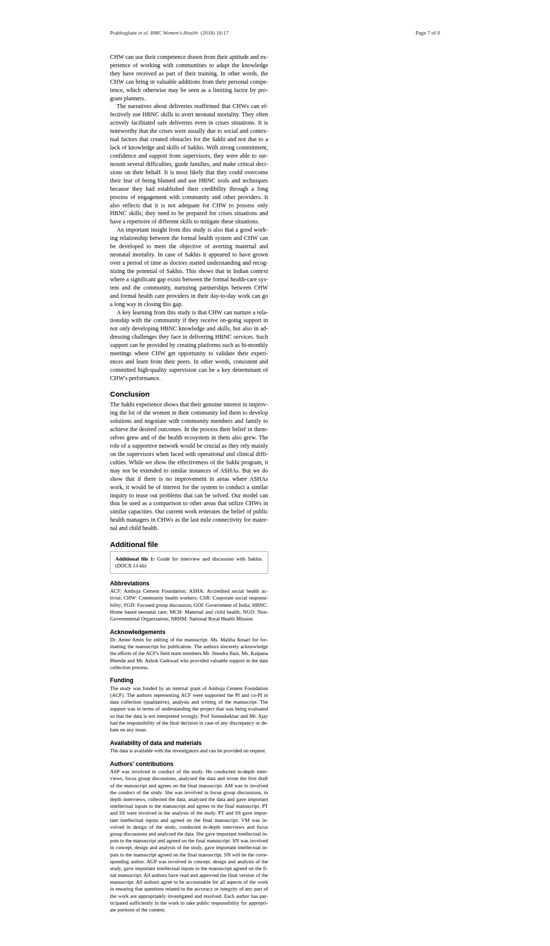Prabhughate et al. BMC Women's Health (2018) 18:17
Page 7 of 8
CHW can use their competence drawn from their aptitude and experience of working with communities to adapt the knowledge they have received as part of their training. In other words, the CHW can bring in valuable additions from their personal competence, which otherwise may be seen as a limiting factor by program planners.
The narratives about deliveries reaffirmed that CHWs can effectively use HBNC skills to avert neonatal mortality. They often actively facilitated safe deliveries even in crises situations. It is noteworthy that the crises were usually due to social and contextual factors that created obstacles for the Sakhi and not due to a lack of knowledge and skills of Sakhis. With strong commitment, confidence and support from supervisors, they were able to surmount several difficulties, guide families, and make critical decisions on their behalf. It is most likely that they could overcome their fear of being blamed and use HBNC tools and techniques because they had established their credibility through a long process of engagement with community and other providers. It also reflects that it is not adequate for CHW to possess only HBNC skills; they need to be prepared for crises situations and have a repertoire of different skills to mitigate these situations.
An important insight from this study is also that a good working relationship between the formal health system and CHW can be developed to meet the objective of averting maternal and neonatal mortality. In case of Sakhis it appeared to have grown over a period of time as doctors started understanding and recognizing the potential of Sakhis. This shows that in Indian context where a significant gap exists between the formal health-care system and the community, nurturing partnerships between CHW and formal health care providers in their day-to-day work can go a long way in closing this gap.
A key learning from this study is that CHW can nurture a relationship with the community if they receive on-going support in not only developing HBNC knowledge and skills, but also in addressing challenges they face in delivering HBNC services. Such support can be provided by creating platforms such as bi-monthly meetings where CHW get opportunity to validate their experiences and learn from their peers. In other words, consistent and committed high-quality supervision can be a key determinant of CHW's performance.
Conclusion
The Sakhi experience shows that their genuine interest in improving the lot of the women in their community led them to develop solutions and negotiate with community members and family to achieve the desired outcomes. In the process their belief in themselves grew and of the health ecosystem in them also grew. The role of a supportive network would be crucial as they rely mainly on the supervisors when faced with operational and clinical difficulties. While we show the effectiveness of the Sakhi program, it may not be extended to similar instances of ASHAs. But we do show that if there is no improvement in areas where ASHAs work, it would be of interest for the system to conduct a similar inquiry to tease out problems that can be solved. Our model can thus be used as a comparison to other areas that utilize CHWs in similar capacities. Our current work reiterates the belief of public health managers in CHWs as the last mile connectivity for maternal and child health.
Additional file
Additional file 1: Guide for interview and discussion with Sakhis. (DOCX 14 kb)
Abbreviations
ACF: Ambuja Cement Foundation; ASHA: Accredited social health activist; CHW: Community health workers; CSR: Corporate social responsibility; FGD: Focused group discussion; GOI: Government of India; HBNC: Home based neonatal care; MCH: Maternal and child health; NGO: Non-Governmental Organization; NRHM: National Rural Health Mission
Acknowledgements
Dr. Amee Amin for editing of the manuscript. Ms. Maliha Ansari for formatting the manuscript for publication. The authors sincerely acknowledge the efforts of the ACF's field team members Mr. Jitendra Bais, Ms. Kalpana Bhende and Mr. Ashok Gaikwad who provided valuable support in the data collection process.
Funding
The study was funded by an internal grant of Ambuja Cement Foundation (ACF). The authors representing ACF were supported the PI and co-PI in data collection (qualitative), analysis and writing of the manuscript. The support was in terms of understanding the project that was being evaluated so that the data is not interpreted wrongly. Prof Somashekhar and Mr. Ajay had the responsibility of the final decision in case of any discrepancy or debate on any issue.
Availability of data and materials
The data is available with the investigators and can be provided on request.
Authors' contributions
ASP was involved in conduct of the study. He conducted in-depth interviews, focus group discussions, analyzed the data and wrote the first draft of the manuscript and agrees on the final manuscript. AM was in involved the conduct of the study. She was involved in focus group discussions, in depth interviews, collected the data, analyzed the data and gave important intellectual inputs to the manuscript and agrees to the final manuscript. PT and SS were involved in the analysis of the study. PT and SS gave important intellectual inputs and agreed on the final manuscript. VM was involved in design of the study, conducted in-depth interviews and focus group discussions and analyzed the data. She gave important intellectual inputs to the manuscript and agreed on the final manuscript. SN was involved in concept, design and analysis of the study, gave important intellectual inputs to the manuscript agreed on the final manuscript. SN will be the corresponding author. AGP was involved in concept, design and analysis of the study, gave important intellectual inputs to the manuscript agreed on the final manuscript. All authors have read and approved the final version of the manuscript. All authors agree to be accountable for all aspects of the work in ensuring that questions related to the accuracy or integrity of any part of the work are appropriately investigated and resolved. Each author has participated sufficiently in the work to take public responsibility for appropriate portions of the content.